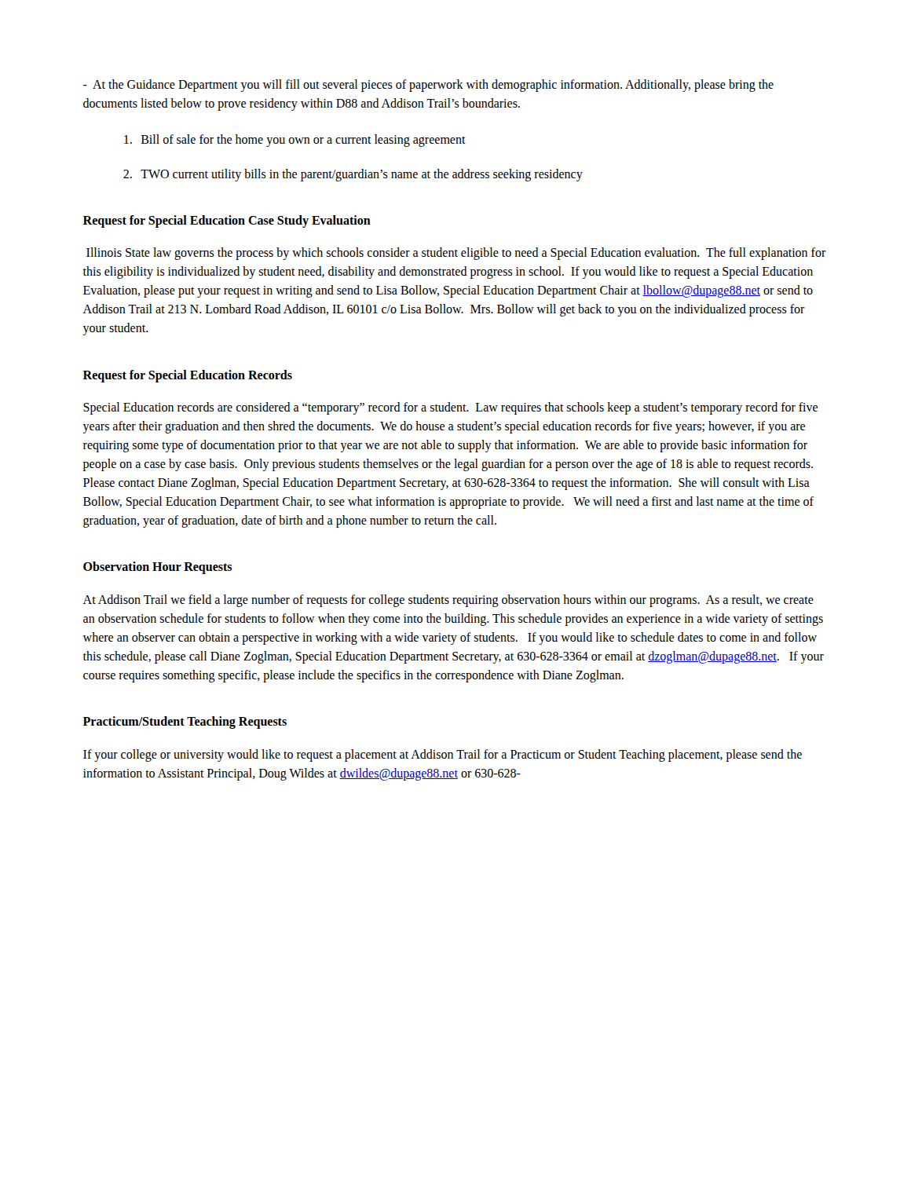- At the Guidance Department you will fill out several pieces of paperwork with demographic information. Additionally, please bring the documents listed below to prove residency within D88 and Addison Trail’s boundaries.
Bill of sale for the home you own or a current leasing agreement
TWO current utility bills in the parent/guardian’s name at the address seeking residency
Request for Special Education Case Study Evaluation
Illinois State law governs the process by which schools consider a student eligible to need a Special Education evaluation. The full explanation for this eligibility is individualized by student need, disability and demonstrated progress in school. If you would like to request a Special Education Evaluation, please put your request in writing and send to Lisa Bollow, Special Education Department Chair at lbollow@dupage88.net or send to Addison Trail at 213 N. Lombard Road Addison, IL 60101 c/o Lisa Bollow. Mrs. Bollow will get back to you on the individualized process for your student.
Request for Special Education Records
Special Education records are considered a “temporary” record for a student. Law requires that schools keep a student’s temporary record for five years after their graduation and then shred the documents. We do house a student’s special education records for five years; however, if you are requiring some type of documentation prior to that year we are not able to supply that information. We are able to provide basic information for people on a case by case basis. Only previous students themselves or the legal guardian for a person over the age of 18 is able to request records. Please contact Diane Zoglman, Special Education Department Secretary, at 630-628-3364 to request the information. She will consult with Lisa Bollow, Special Education Department Chair, to see what information is appropriate to provide. We will need a first and last name at the time of graduation, year of graduation, date of birth and a phone number to return the call.
Observation Hour Requests
At Addison Trail we field a large number of requests for college students requiring observation hours within our programs. As a result, we create an observation schedule for students to follow when they come into the building. This schedule provides an experience in a wide variety of settings where an observer can obtain a perspective in working with a wide variety of students. If you would like to schedule dates to come in and follow this schedule, please call Diane Zoglman, Special Education Department Secretary, at 630-628-3364 or email at dzoglman@dupage88.net. If your course requires something specific, please include the specifics in the correspondence with Diane Zoglman.
Practicum/Student Teaching Requests
If your college or university would like to request a placement at Addison Trail for a Practicum or Student Teaching placement, please send the information to Assistant Principal, Doug Wildes at dwildes@dupage88.net or 630-628-